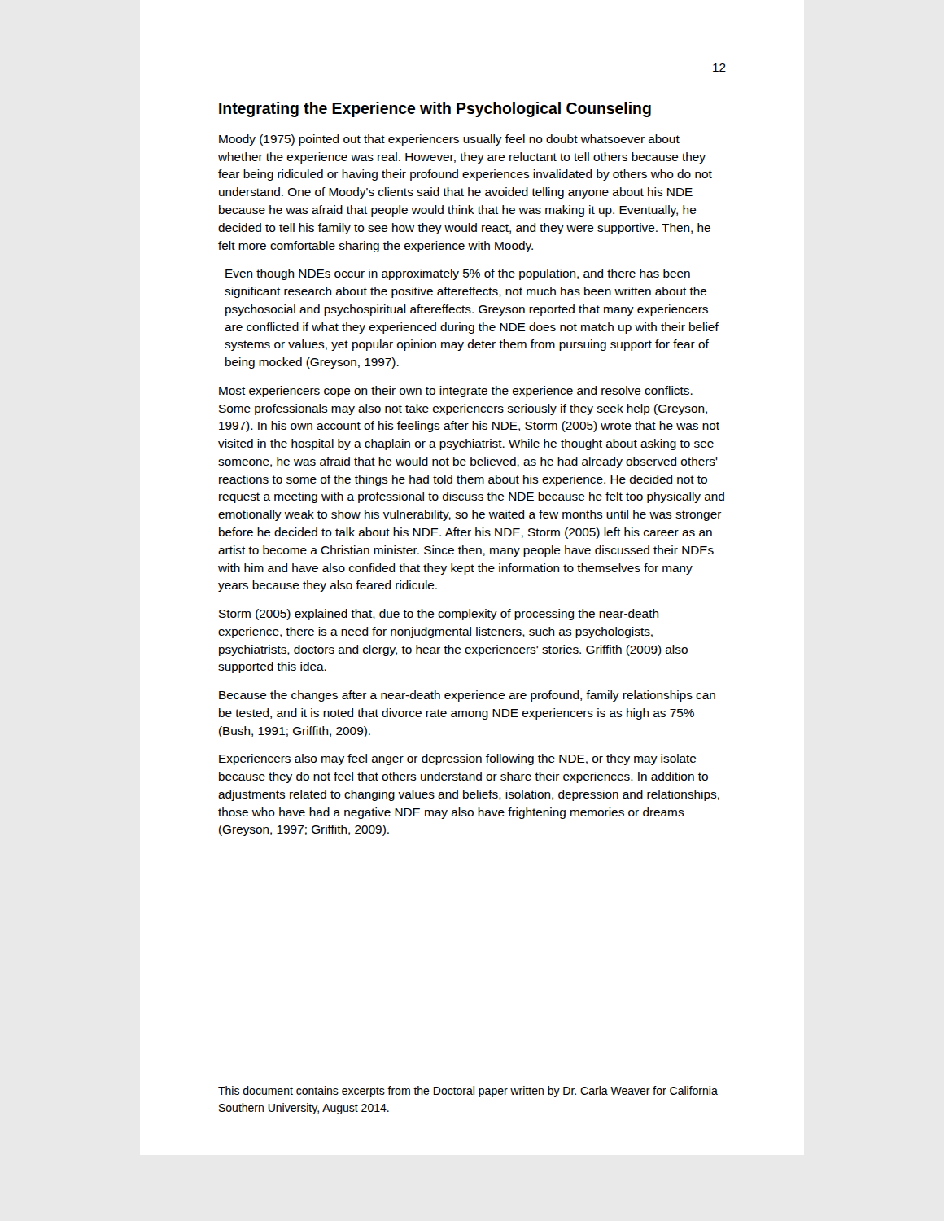12
Integrating the Experience with Psychological Counseling
Moody (1975) pointed out that experiencers usually feel no doubt whatsoever about whether the experience was real. However, they are reluctant to tell others because they fear being ridiculed or having their profound experiences invalidated by others who do not understand. One of Moody's clients said that he avoided telling anyone about his NDE because he was afraid that people would think that he was making it up. Eventually, he decided to tell his family to see how they would react, and they were supportive. Then, he felt more comfortable sharing the experience with Moody.
Even though NDEs occur in approximately 5% of the population, and there has been significant research about the positive aftereffects, not much has been written about the psychosocial and psychospiritual aftereffects. Greyson reported that many experiencers are conflicted if what they experienced during the NDE does not match up with their belief systems or values, yet popular opinion may deter them from pursuing support for fear of being mocked (Greyson, 1997).
Most experiencers cope on their own to integrate the experience and resolve conflicts. Some professionals may also not take experiencers seriously if they seek help (Greyson, 1997). In his own account of his feelings after his NDE, Storm (2005) wrote that he was not visited in the hospital by a chaplain or a psychiatrist. While he thought about asking to see someone, he was afraid that he would not be believed, as he had already observed others' reactions to some of the things he had told them about his experience. He decided not to request a meeting with a professional to discuss the NDE because he felt too physically and emotionally weak to show his vulnerability, so he waited a few months until he was stronger before he decided to talk about his NDE. After his NDE, Storm (2005) left his career as an artist to become a Christian minister. Since then, many people have discussed their NDEs with him and have also confided that they kept the information to themselves for many years because they also feared ridicule.
Storm (2005) explained that, due to the complexity of processing the near-death experience, there is a need for nonjudgmental listeners, such as psychologists, psychiatrists, doctors and clergy, to hear the experiencers' stories. Griffith (2009) also supported this idea.
Because the changes after a near-death experience are profound, family relationships can be tested, and it is noted that divorce rate among NDE experiencers is as high as 75% (Bush, 1991; Griffith, 2009).
Experiencers also may feel anger or depression following the NDE, or they may isolate because they do not feel that others understand or share their experiences. In addition to adjustments related to changing values and beliefs, isolation, depression and relationships, those who have had a negative NDE may also have frightening memories or dreams (Greyson, 1997; Griffith, 2009).
This document contains excerpts from the Doctoral paper written by Dr. Carla Weaver for California Southern University, August 2014.